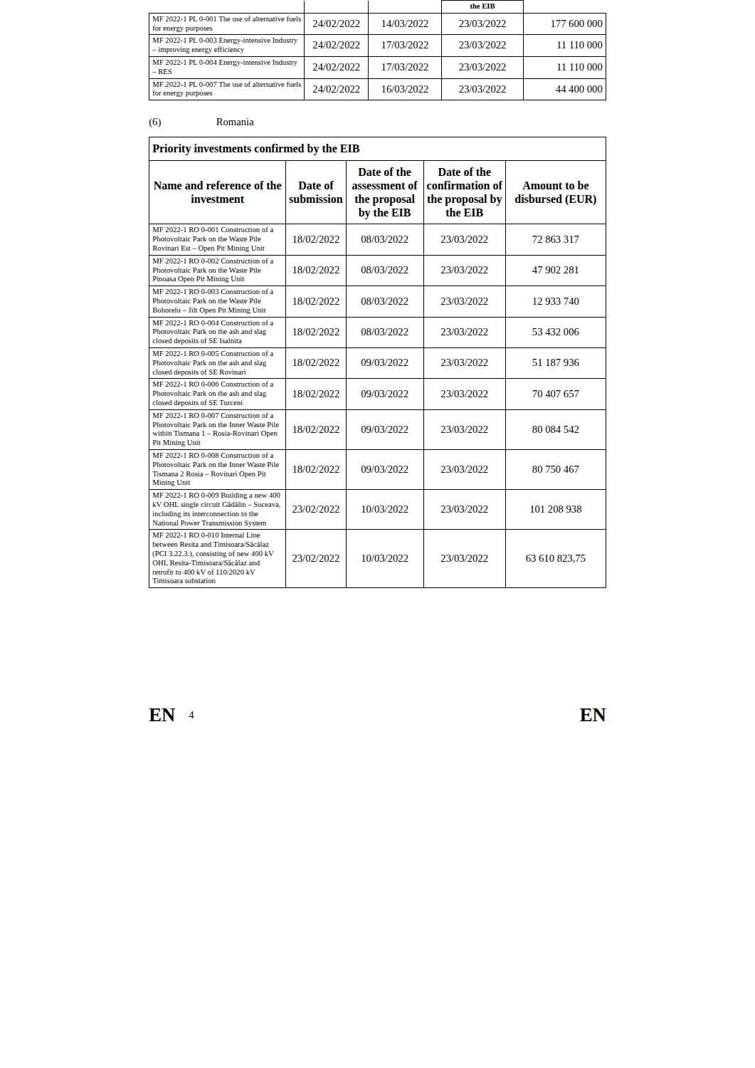| | | | the EIB | |
| MF 2022-1 PL 0-001 The use of alternative fuels for energy purposes | 24/02/2022 | 14/03/2022 | 23/03/2022 | 177 600 000 |
| MF 2022-1 PL 0-003 Energy-intensive Industry – improving energy efficiency | 24/02/2022 | 17/03/2022 | 23/03/2022 | 11 110 000 |
| MF 2022-1 PL 0-004 Energy-intensive Industry – RES | 24/02/2022 | 17/03/2022 | 23/03/2022 | 11 110 000 |
| MF 2022-1 PL 0-007 The use of alternative fuels for energy purposes | 24/02/2022 | 16/03/2022 | 23/03/2022 | 44 400 000 |
(6) Romania
| Priority investments confirmed by the EIB |
| Name and reference of the investment | Date of submission | Date of the assessment of the proposal by the EIB | Date of the confirmation of the proposal by the EIB | Amount to be disbursed (EUR) |
| MF 2022-1 RO 0-001 Construction of a Photovoltaic Park on the Waste Pile Rovinari Est – Open Pit Mining Unit | 18/02/2022 | 08/03/2022 | 23/03/2022 | 72 863 317 |
| MF 2022-1 RO 0-002 Construction of a Photovoltaic Park on the Waste Pile Pinoasa Open Pit Mining Unit | 18/02/2022 | 08/03/2022 | 23/03/2022 | 47 902 281 |
| MF 2022-1 RO 0-003 Construction of a Photovoltaic Park on the Waste Pile Bohorelu – Jilt Open Pit Mining Unit | 18/02/2022 | 08/03/2022 | 23/03/2022 | 12 933 740 |
| MF 2022-1 RO 0-004 Construction of a Photovoltaic Park on the ash and slag closed deposits of SE Isalnita | 18/02/2022 | 08/03/2022 | 23/03/2022 | 53 432 006 |
| MF 2022-1 RO 0-005 Construction of a Photovoltaic Park on the ash and slag closed deposits of SE Rovinari | 18/02/2022 | 09/03/2022 | 23/03/2022 | 51 187 936 |
| MF 2022-1 RO 0-006 Construction of a Photovoltaic Park on the ash and slag closed deposits of SE Turceni | 18/02/2022 | 09/03/2022 | 23/03/2022 | 70 407 657 |
| MF 2022-1 RO 0-007 Construction of a Photovoltaic Park on the Inner Waste Pile within Tismana 1 – Rosia-Rovinari Open Pit Mining Unit | 18/02/2022 | 09/03/2022 | 23/03/2022 | 80 084 542 |
| MF 2022-1 RO 0-008 Construction of a Photovoltaic Park on the Inner Waste Pile Tismana 2 Rosia – Rovinari Open Pit Mining Unit | 18/02/2022 | 09/03/2022 | 23/03/2022 | 80 750 467 |
| MF 2022-1 RO 0-009 Building a new 400 kV OHL single circuit Gădălin – Suceava, including its interconnection to the National Power Transmission System | 23/02/2022 | 10/03/2022 | 23/03/2022 | 101 208 938 |
| MF 2022-1 RO 0-010 Internal Line between Resita and Timisoara/Săcălaz (PCI 3.22.3.), consisting of new 400 kV OHL Resita-Timisoara/Săcălaz and retrofit to 400 kV of 110/2020 kV Timisoara substation | 23/02/2022 | 10/03/2022 | 23/03/2022 | 63 610 823,75 |
EN 4 EN